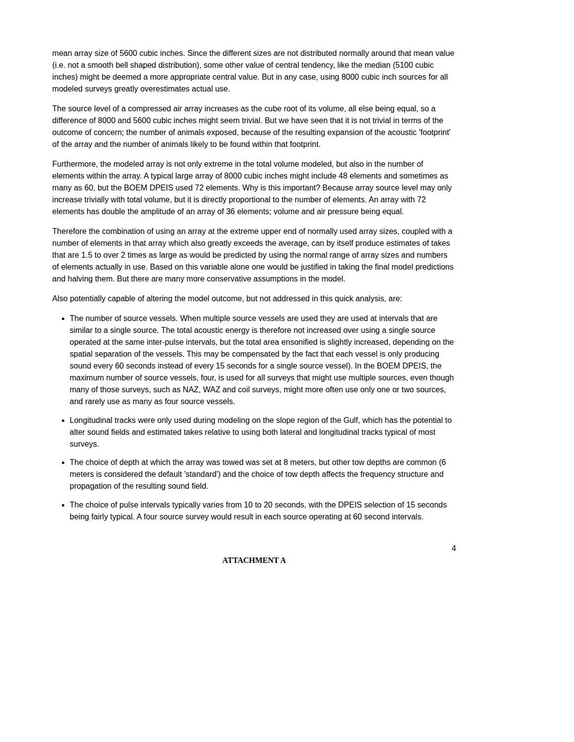mean array size of 5600 cubic inches. Since the different sizes are not distributed normally around that mean value (i.e. not a smooth bell shaped distribution), some other value of central tendency, like the median (5100 cubic inches) might be deemed a more appropriate central value. But in any case, using 8000 cubic inch sources for all modeled surveys greatly overestimates actual use.
The source level of a compressed air array increases as the cube root of its volume, all else being equal, so a difference of 8000 and 5600 cubic inches might seem trivial. But we have seen that it is not trivial in terms of the outcome of concern; the number of animals exposed, because of the resulting expansion of the acoustic 'footprint' of the array and the number of animals likely to be found within that footprint.
Furthermore, the modeled array is not only extreme in the total volume modeled, but also in the number of elements within the array. A typical large array of 8000 cubic inches might include 48 elements and sometimes as many as 60, but the BOEM DPEIS used 72 elements. Why is this important? Because array source level may only increase trivially with total volume, but it is directly proportional to the number of elements. An array with 72 elements has double the amplitude of an array of 36 elements; volume and air pressure being equal.
Therefore the combination of using an array at the extreme upper end of normally used array sizes, coupled with a number of elements in that array which also greatly exceeds the average, can by itself produce estimates of takes that are 1.5 to over 2 times as large as would be predicted by using the normal range of array sizes and numbers of elements actually in use. Based on this variable alone one would be justified in taking the final model predictions and halving them. But there are many more conservative assumptions in the model.
Also potentially capable of altering the model outcome, but not addressed in this quick analysis, are:
The number of source vessels. When multiple source vessels are used they are used at intervals that are similar to a single source. The total acoustic energy is therefore not increased over using a single source operated at the same inter-pulse intervals, but the total area ensonified is slightly increased, depending on the spatial separation of the vessels. This may be compensated by the fact that each vessel is only producing sound every 60 seconds instead of every 15 seconds for a single source vessel). In the BOEM DPEIS, the maximum number of source vessels, four, is used for all surveys that might use multiple sources, even though many of those surveys, such as NAZ, WAZ and coil surveys, might more often use only one or two sources, and rarely use as many as four source vessels.
Longitudinal tracks were only used during modeling on the slope region of the Gulf, which has the potential to alter sound fields and estimated takes relative to using both lateral and longitudinal tracks typical of most surveys.
The choice of depth at which the array was towed was set at 8 meters, but other tow depths are common (6 meters is considered the default 'standard') and the choice of tow depth affects the frequency structure and propagation of the resulting sound field.
The choice of pulse intervals typically varies from 10 to 20 seconds, with the DPEIS selection of 15 seconds being fairly typical. A four source survey would result in each source operating at 60 second intervals.
4
ATTACHMENT A